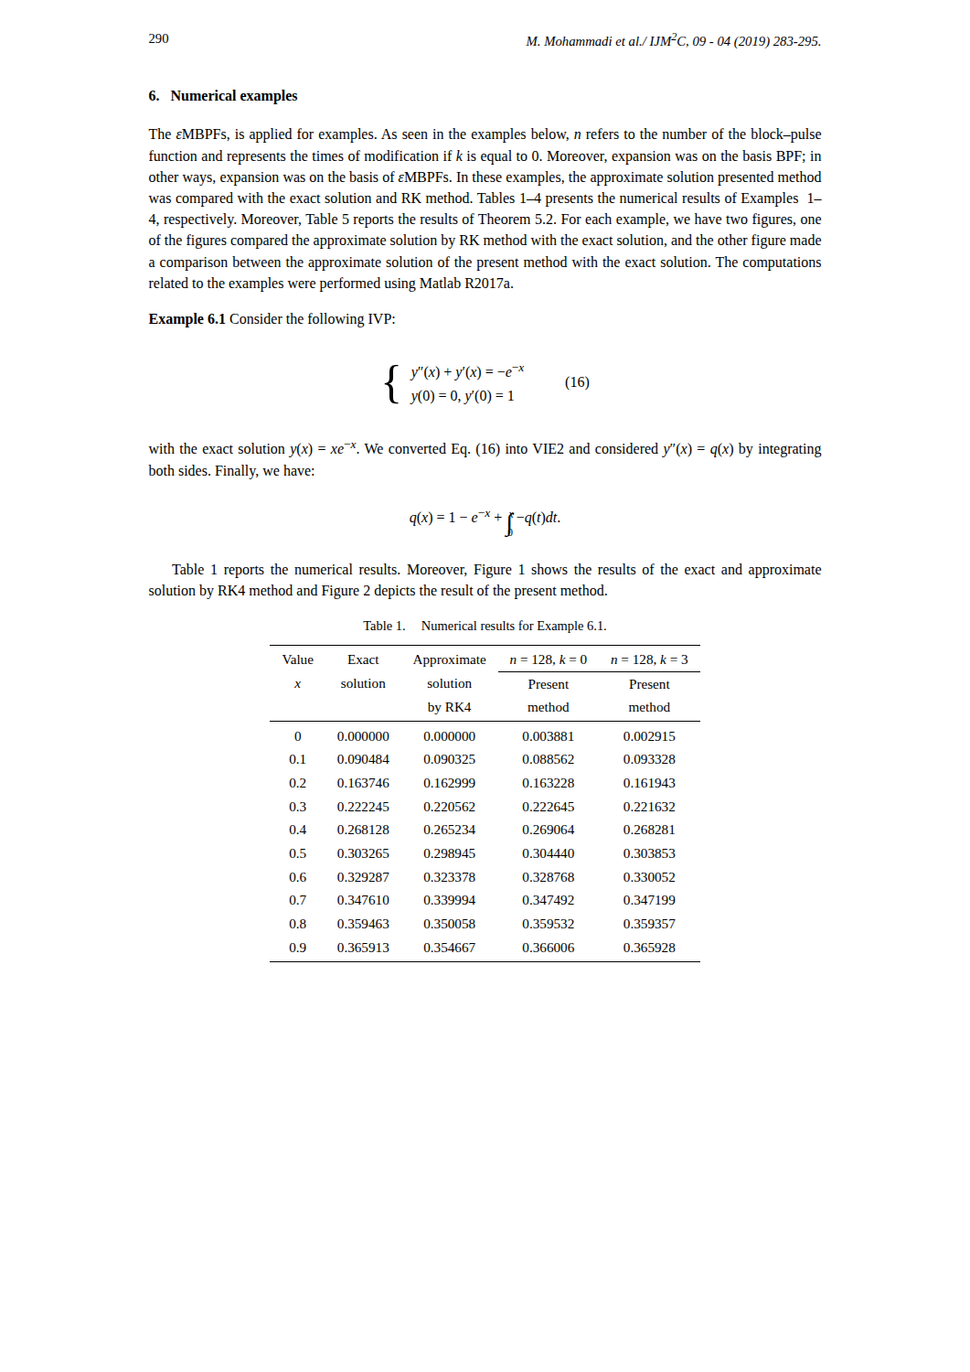290 M. Mohammadi et al./ IJM2C, 09 - 04 (2019) 283-295.
6. Numerical examples
The ε MBPFs, is applied for examples. As seen in the examples below, n refers to the number of the block–pulse function and represents the times of modification if k is equal to 0. Moreover, expansion was on the basis BPF; in other ways, expansion was on the basis of ε MBPFs. In these examples, the approximate solution presented method was compared with the exact solution and RK method. Tables 1–4 presents the numerical results of Examples 1–4, respectively. Moreover, Table 5 reports the results of Theorem 5.2. For each example, we have two figures, one of the figures compared the approximate solution by RK method with the exact solution, and the other figure made a comparison between the approximate solution of the present method with the exact solution. The computations related to the examples were performed using Matlab R2017a.
Example 6.1 Consider the following IVP:
{
y″(x) + y′(x) = −e−x
y(0) = 0, y′(0) = 1
(16)
with the exact solution y(x) = xe−x. We converted Eq. (16) into VIE2 and considered y″(x) = q(x) by integrating both sides. Finally, we have:
q(x) = 1 − e−x + ∫0x −q(t)dt.
Table 1 reports the numerical results. Moreover, Figure 1 shows the results of the exact and approximate solution by RK4 method and Figure 2 depicts the result of the present method.
Table 1. Numerical results for Example 6.1.
| Value | Exact | Approximate | n = 128, k = 0 | n = 128, k = 3 |
| --- | --- | --- | --- | --- |
| x | solution | solution | Present | Present |
| | | by RK4 | method | method |
| 0 | 0.000000 | 0.000000 | 0.003881 | 0.002915 |
| 0.1 | 0.090484 | 0.090325 | 0.088562 | 0.093328 |
| 0.2 | 0.163746 | 0.162999 | 0.163228 | 0.161943 |
| 0.3 | 0.222245 | 0.220562 | 0.222645 | 0.221632 |
| 0.4 | 0.268128 | 0.265234 | 0.269064 | 0.268281 |
| 0.5 | 0.303265 | 0.298945 | 0.304440 | 0.303853 |
| 0.6 | 0.329287 | 0.323378 | 0.328768 | 0.330052 |
| 0.7 | 0.347610 | 0.339994 | 0.347492 | 0.347199 |
| 0.8 | 0.359463 | 0.350058 | 0.359532 | 0.359357 |
| 0.9 | 0.365913 | 0.354667 | 0.366006 | 0.365928 |